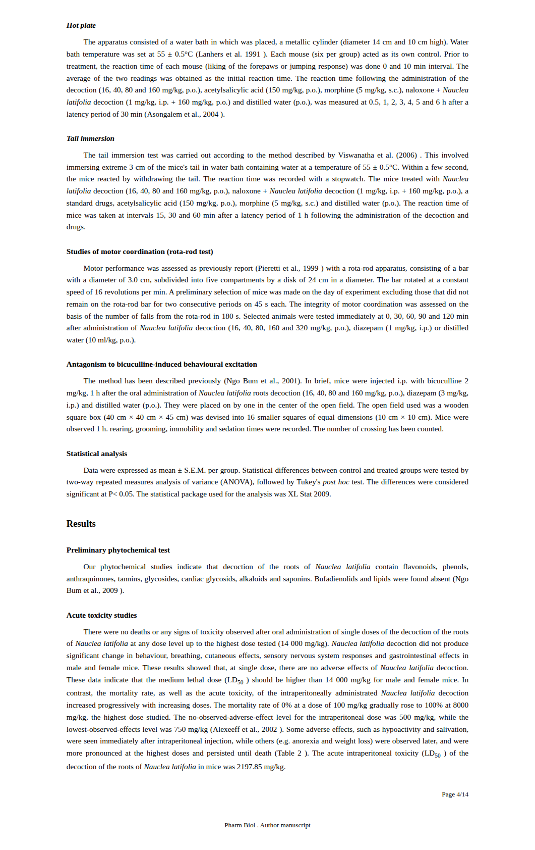Hot plate
The apparatus consisted of a water bath in which was placed, a metallic cylinder (diameter 14 cm and 10 cm high). Water bath temperature was set at 55 ± 0.5°C (Lanhers et al. 1991 ). Each mouse (six per group) acted as its own control. Prior to treatment, the reaction time of each mouse (liking of the forepaws or jumping response) was done 0 and 10 min interval. The average of the two readings was obtained as the initial reaction time. The reaction time following the administration of the decoction (16, 40, 80 and 160 mg/kg, p.o.), acetylsalicylic acid (150 mg/kg, p.o.), morphine (5 mg/kg, s.c.), naloxone + Nauclea latifolia decoction (1 mg/kg, i.p. + 160 mg/kg, p.o.) and distilled water (p.o.), was measured at 0.5, 1, 2, 3, 4, 5 and 6 h after a latency period of 30 min (Asongalem et al., 2004 ).
Tail immersion
The tail immersion test was carried out according to the method described by Viswanatha et al. (2006) . This involved immersing extreme 3 cm of the mice's tail in water bath containing water at a temperature of 55 ± 0.5°C. Within a few second, the mice reacted by withdrawing the tail. The reaction time was recorded with a stopwatch. The mice treated with Nauclea latifolia decoction (16, 40, 80 and 160 mg/kg, p.o.), naloxone + Nauclea latifolia decoction (1 mg/kg, i.p. + 160 mg/kg, p.o.), a standard drugs, acetylsalicylic acid (150 mg/kg, p.o.), morphine (5 mg/kg, s.c.) and distilled water (p.o.). The reaction time of mice was taken at intervals 15, 30 and 60 min after a latency period of 1 h following the administration of the decoction and drugs.
Studies of motor coordination (rota-rod test)
Motor performance was assessed as previously report (Pieretti et al., 1999 ) with a rota-rod apparatus, consisting of a bar with a diameter of 3.0 cm, subdivided into five compartments by a disk of 24 cm in a diameter. The bar rotated at a constant speed of 16 revolutions per min. A preliminary selection of mice was made on the day of experiment excluding those that did not remain on the rota-rod bar for two consecutive periods on 45 s each. The integrity of motor coordination was assessed on the basis of the number of falls from the rota-rod in 180 s. Selected animals were tested immediately at 0, 30, 60, 90 and 120 min after administration of Nauclea latifolia decoction (16, 40, 80, 160 and 320 mg/kg, p.o.), diazepam (1 mg/kg, i.p.) or distilled water (10 ml/kg, p.o.).
Antagonism to bicuculline-induced behavioural excitation
The method has been described previously (Ngo Bum et al., 2001). In brief, mice were injected i.p. with bicuculline 2 mg/kg, 1 h after the oral administration of Nauclea latifolia roots decoction (16, 40, 80 and 160 mg/kg, p.o.), diazepam (3 mg/kg, i.p.) and distilled water (p.o.). They were placed on by one in the center of the open field. The open field used was a wooden square box (40 cm × 40 cm × 45 cm) was devised into 16 smaller squares of equal dimensions (10 cm × 10 cm). Mice were observed 1 h. rearing, grooming, immobility and sedation times were recorded. The number of crossing has been counted.
Statistical analysis
Data were expressed as mean ± S.E.M. per group. Statistical differences between control and treated groups were tested by two-way repeated measures analysis of variance (ANOVA), followed by Tukey's post hoc test. The differences were considered significant at P< 0.05. The statistical package used for the analysis was XL Stat 2009.
Results
Preliminary phytochemical test
Our phytochemical studies indicate that decoction of the roots of Nauclea latifolia contain flavonoids, phenols, anthraquinones, tannins, glycosides, cardiac glycosids, alkaloids and saponins. Bufadienolids and lipids were found absent (Ngo Bum et al., 2009 ).
Acute toxicity studies
There were no deaths or any signs of toxicity observed after oral administration of single doses of the decoction of the roots of Nauclea latifolia at any dose level up to the highest dose tested (14 000 mg/kg). Nauclea latifolia decoction did not produce significant change in behaviour, breathing, cutaneous effects, sensory nervous system responses and gastrointestinal effects in male and female mice. These results showed that, at single dose, there are no adverse effects of Nauclea latifolia decoction. These data indicate that the medium lethal dose (LD50 ) should be higher than 14 000 mg/kg for male and female mice. In contrast, the mortality rate, as well as the acute toxicity, of the intraperitoneally administrated Nauclea latifolia decoction increased progressively with increasing doses. The mortality rate of 0% at a dose of 100 mg/kg gradually rose to 100% at 8000 mg/kg, the highest dose studied. The no-observed-adverse-effect level for the intraperitoneal dose was 500 mg/kg, while the lowest-observed-effects level was 750 mg/kg (Alexeeff et al., 2002 ). Some adverse effects, such as hypoactivity and salivation, were seen immediately after intraperitoneal injection, while others (e.g. anorexia and weight loss) were observed later, and were more pronounced at the highest doses and persisted until death (Table 2 ). The acute intraperitoneal toxicity (LD50 ) of the decoction of the roots of Nauclea latifolia in mice was 2197.85 mg/kg.
Page 4/14
Pharm Biol . Author manuscript